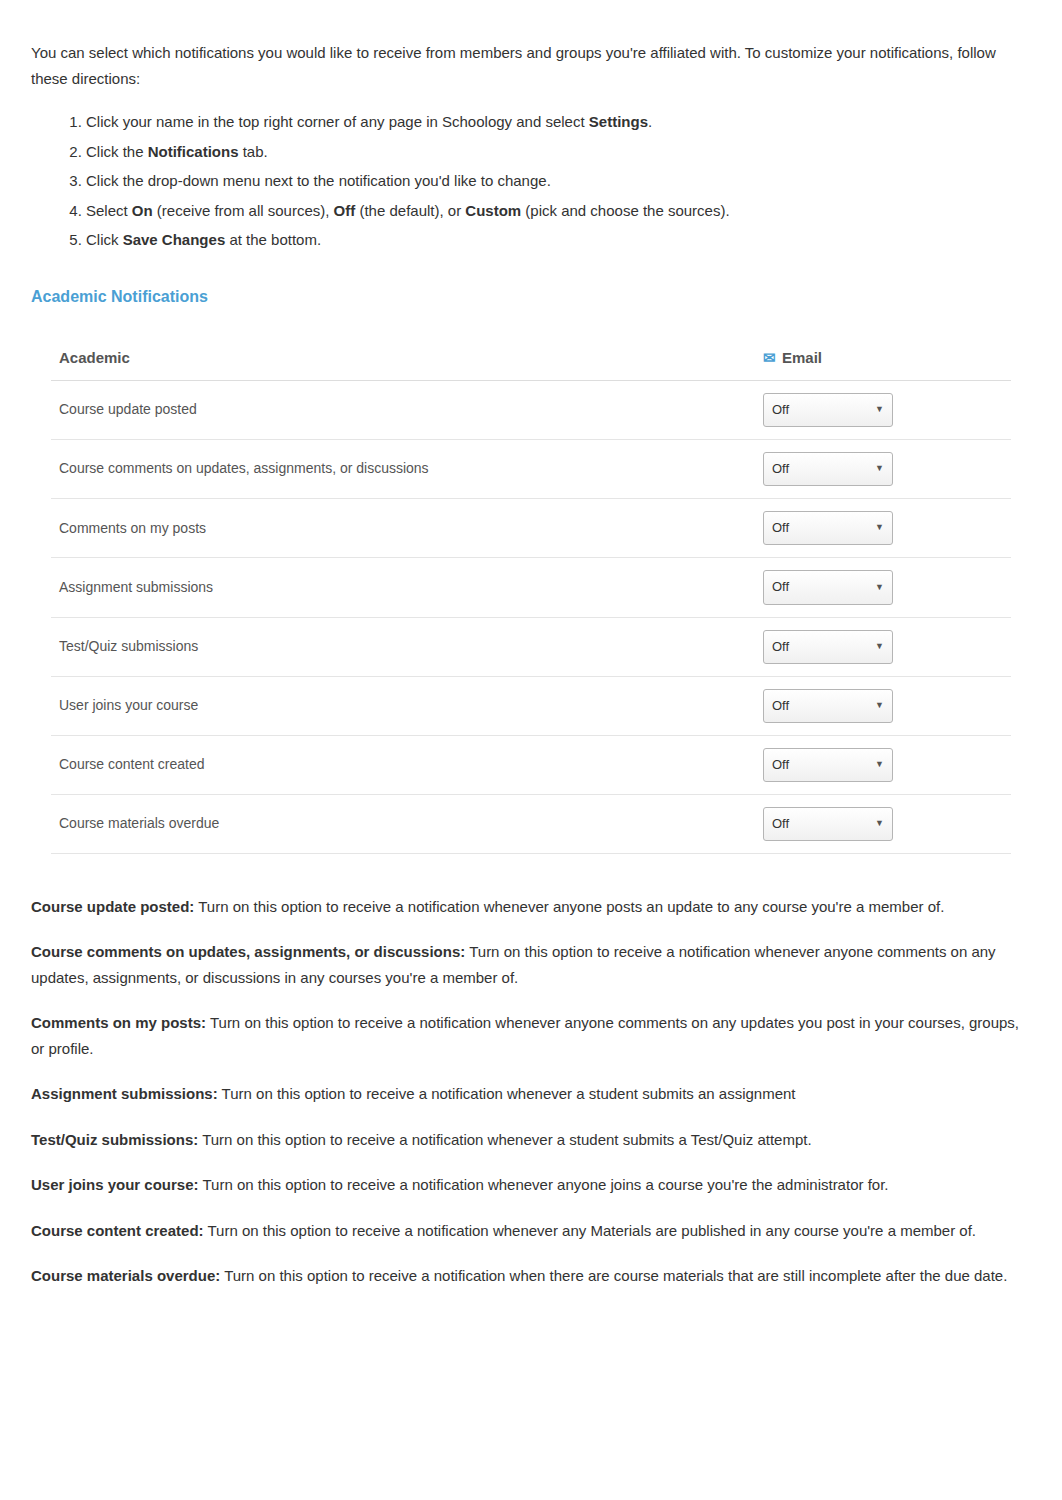You can select which notifications you would like to receive from members and groups you're affiliated with. To customize your notifications, follow these directions:
Click your name in the top right corner of any page in Schoology and select Settings.
Click the Notifications tab.
Click the drop-down menu next to the notification you'd like to change.
Select On (receive from all sources), Off (the default), or Custom (pick and choose the sources).
Click Save Changes at the bottom.
Academic Notifications
| Academic | ✉ Email |
| --- | --- |
| Course update posted | Off ▼ |
| Course comments on updates, assignments, or discussions | Off ▼ |
| Comments on my posts | Off ▼ |
| Assignment submissions | Off ▼ |
| Test/Quiz submissions | Off ▼ |
| User joins your course | Off ▼ |
| Course content created | Off ▼ |
| Course materials overdue | Off ▼ |
Course update posted: Turn on this option to receive a notification whenever anyone posts an update to any course you're a member of.
Course comments on updates, assignments, or discussions: Turn on this option to receive a notification whenever anyone comments on any updates, assignments, or discussions in any courses you're a member of.
Comments on my posts: Turn on this option to receive a notification whenever anyone comments on any updates you post in your courses, groups, or profile.
Assignment submissions: Turn on this option to receive a notification whenever a student submits an assignment
Test/Quiz submissions: Turn on this option to receive a notification whenever a student submits a Test/Quiz attempt.
User joins your course: Turn on this option to receive a notification whenever anyone joins a course you're the administrator for.
Course content created: Turn on this option to receive a notification whenever any Materials are published in any course you're a member of.
Course materials overdue: Turn on this option to receive a notification when there are course materials that are still incomplete after the due date.